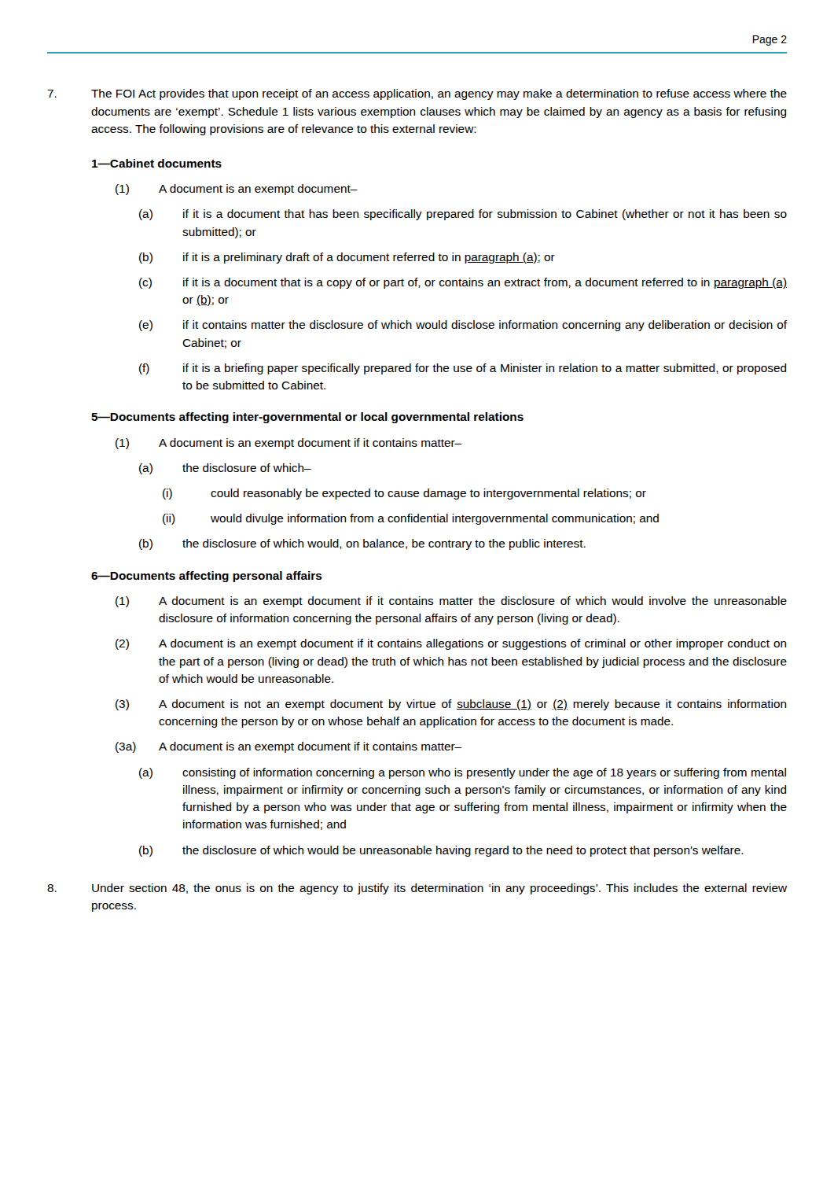Page 2
7.
The FOI Act provides that upon receipt of an access application, an agency may make a determination to refuse access where the documents are ‘exempt’. Schedule 1 lists various exemption clauses which may be claimed by an agency as a basis for refusing access. The following provisions are of relevance to this external review:
1—Cabinet documents
(1)
A document is an exempt document–
(a)
if it is a document that has been specifically prepared for submission to Cabinet (whether or not it has been so submitted); or
(b)
if it is a preliminary draft of a document referred to in paragraph (a); or
(c)
if it is a document that is a copy of or part of, or contains an extract from, a document referred to in paragraph (a) or (b); or
(e)
if it contains matter the disclosure of which would disclose information concerning any deliberation or decision of Cabinet; or
(f)
if it is a briefing paper specifically prepared for the use of a Minister in relation to a matter submitted, or proposed to be submitted to Cabinet.
5—Documents affecting inter-governmental or local governmental relations
(1)
A document is an exempt document if it contains matter–
(a)
the disclosure of which–
(i)
could reasonably be expected to cause damage to intergovernmental relations; or
(ii)
would divulge information from a confidential intergovernmental communication; and
(b)
the disclosure of which would, on balance, be contrary to the public interest.
6—Documents affecting personal affairs
(1)
A document is an exempt document if it contains matter the disclosure of which would involve the unreasonable disclosure of information concerning the personal affairs of any person (living or dead).
(2)
A document is an exempt document if it contains allegations or suggestions of criminal or other improper conduct on the part of a person (living or dead) the truth of which has not been established by judicial process and the disclosure of which would be unreasonable.
(3)
A document is not an exempt document by virtue of subclause (1) or (2) merely because it contains information concerning the person by or on whose behalf an application for access to the document is made.
(3a)
A document is an exempt document if it contains matter–
(a)
consisting of information concerning a person who is presently under the age of 18 years or suffering from mental illness, impairment or infirmity or concerning such a person's family or circumstances, or information of any kind furnished by a person who was under that age or suffering from mental illness, impairment or infirmity when the information was furnished; and
(b)
the disclosure of which would be unreasonable having regard to the need to protect that person's welfare.
8.
Under section 48, the onus is on the agency to justify its determination ‘in any proceedings’. This includes the external review process.